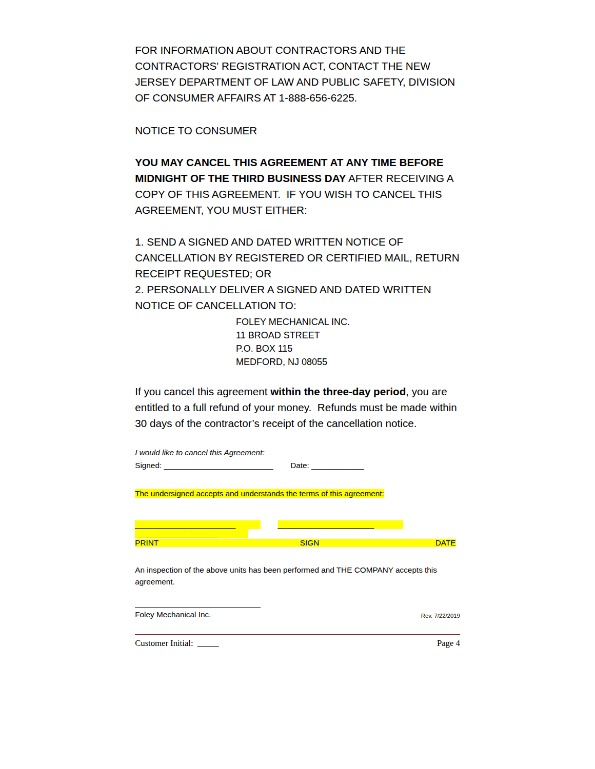FOR INFORMATION ABOUT CONTRACTORS AND THE CONTRACTORS' REGISTRATION ACT, CONTACT THE NEW JERSEY DEPARTMENT OF LAW AND PUBLIC SAFETY, DIVISION OF CONSUMER AFFAIRS AT 1-888-656-6225.
NOTICE TO CONSUMER
YOU MAY CANCEL THIS AGREEMENT AT ANY TIME BEFORE MIDNIGHT OF THE THIRD BUSINESS DAY AFTER RECEIVING A COPY OF THIS AGREEMENT. IF YOU WISH TO CANCEL THIS AGREEMENT, YOU MUST EITHER:
1. SEND A SIGNED AND DATED WRITTEN NOTICE OF CANCELLATION BY REGISTERED OR CERTIFIED MAIL, RETURN RECEIPT REQUESTED; OR
2. PERSONALLY DELIVER A SIGNED AND DATED WRITTEN NOTICE OF CANCELLATION TO:
FOLEY MECHANICAL INC.
11 BROAD STREET
P.O. BOX 115
MEDFORD, NJ 08055
If you cancel this agreement within the three-day period, you are entitled to a full refund of your money. Refunds must be made within 30 days of the contractor’s receipt of the cancellation notice.
I would like to cancel this Agreement:
Signed: _________________________ Date: ____________
The undersigned accepts and understands the terms of this agreement:
_______________________ ______________________ ___________________
PRINT SIGN DATE
An inspection of the above units has been performed and THE COMPANY accepts this agreement.
Foley Mechanical Inc. Rev. 7/22/2019
Customer Initial: _____ Page 4